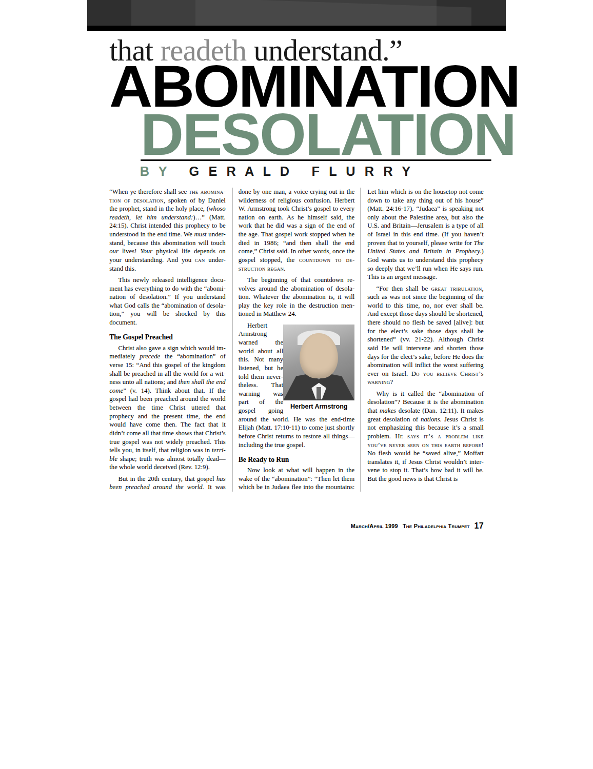that readeth understand.”
ABOMINATIONDESOLATION
B Y G E R A L D F L U R R Y
“When ye therefore shall see the abomination of desolation, spoken of by Daniel the prophet, stand in the holy place, (whoso readeth, let him understand:)…” (Matt. 24:15). Christ intended this prophecy to be understood in the end time. We must understand, because this abomination will touch our lives! Your physical life depends on your understanding. And you can understand this.
This newly released intelligence document has everything to do with the “abomination of desolation.” If you understand what God calls the “abomination of desolation,” you will be shocked by this document.
The Gospel Preached
Christ also gave a sign which would immediately precede the “abomination” of verse 15: “And this gospel of the kingdom shall be preached in all the world for a witness unto all nations; and then shall the end come” (v. 14). Think about that. If the gospel had been preached around the world between the time Christ uttered that prophecy and the present time, the end would have come then. The fact that it didn’t come all that time shows that Christ’s true gospel was not widely preached. This tells you, in itself, that religion was in terrible shape; truth was almost totally dead—the whole world deceived (Rev. 12:9).
But in the 20th century, that gospel has been preached around the world. It was done by one man, a voice crying out in the wilderness of religious confusion. Herbert W. Armstrong took Christ’s gospel to every nation on earth. As he himself said, the work that he did was a sign of the end of the age. That gospel work stopped when he died in 1986; “and then shall the end come,” Christ said. In other words, once the gospel stopped, the countdown to destruction began.
The beginning of that countdown revolves around the abomination of desolation. Whatever the abomination is, it will play the key role in the destruction mentioned in Matthew 24.
Herbert Armstrong
Herbert Armstrong warned the world about all this. Not many listened, but he told them nevertheless. That warning was part of the gospel going around the world. He was the end-time Elijah (Matt. 17:10-11) to come just shortly before Christ returns to restore all things—including the true gospel.
Be Ready to Run
Now look at what will happen in the wake of the “abomination”: “Then let them which be in Judaea flee into the mountains: Let him which is on the housetop not come down to take any thing out of his house” (Matt. 24:16-17). “Judaea” is speaking not only about the Palestine area, but also the U.S. and Britain—Jerusalem is a type of all of Israel in this end time. (If you haven’t proven that to yourself, please write for The United States and Britain in Prophecy.) God wants us to understand this prophecy so deeply that we’ll run when He says run. This is an urgent message.
“For then shall be great tribulation, such as was not since the beginning of the world to this time, no, nor ever shall be. And except those days should be shortened, there should no flesh be saved [alive]: but for the elect’s sake those days shall be shortened” (vv. 21-22). Although Christ said He will intervene and shorten those days for the elect’s sake, before He does the abomination will inflict the worst suffering ever on Israel. Do you believe Christ’s warning?
Why is it called the “abomination of desolation”? Because it is the abomination that makes desolate (Dan. 12:11). It makes great desolation of nations. Jesus Christ is not emphasizing this because it’s a small problem. He says it’s a problem like you’ve never seen on this earth before! No flesh would be “saved alive,” Moffatt translates it, if Jesus Christ wouldn’t intervene to stop it. That’s how bad it will be. But the good news is that Christ is
March/April 1999 The Philadelphia Trumpet 17